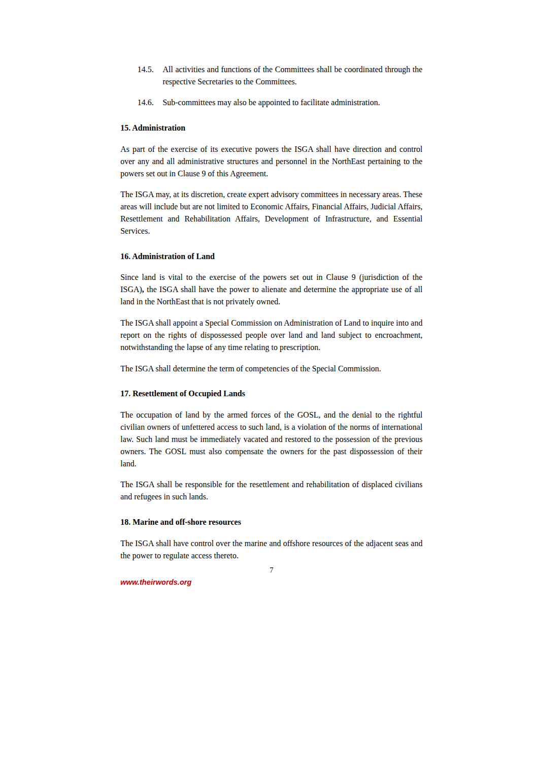14.5. All activities and functions of the Committees shall be coordinated through the respective Secretaries to the Committees.
14.6. Sub-committees may also be appointed to facilitate administration.
15. Administration
As part of the exercise of its executive powers the ISGA shall have direction and control over any and all administrative structures and personnel in the NorthEast pertaining to the powers set out in Clause 9 of this Agreement.
The ISGA may, at its discretion, create expert advisory committees in necessary areas. These areas will include but are not limited to Economic Affairs, Financial Affairs, Judicial Affairs, Resettlement and Rehabilitation Affairs, Development of Infrastructure, and Essential Services.
16. Administration of Land
Since land is vital to the exercise of the powers set out in Clause 9 (jurisdiction of the ISGA), the ISGA shall have the power to alienate and determine the appropriate use of all land in the NorthEast that is not privately owned.
The ISGA shall appoint a Special Commission on Administration of Land to inquire into and report on the rights of dispossessed people over land and land subject to encroachment, notwithstanding the lapse of any time relating to prescription.
The ISGA shall determine the term of competencies of the Special Commission.
17. Resettlement of Occupied Lands
The occupation of land by the armed forces of the GOSL, and the denial to the rightful civilian owners of unfettered access to such land, is a violation of the norms of international law. Such land must be immediately vacated and restored to the possession of the previous owners. The GOSL must also compensate the owners for the past dispossession of their land.
The ISGA shall be responsible for the resettlement and rehabilitation of displaced civilians and refugees in such lands.
18. Marine and off-shore resources
The ISGA shall have control over the marine and offshore resources of the adjacent seas and the power to regulate access thereto.
7
www.theirwords.org